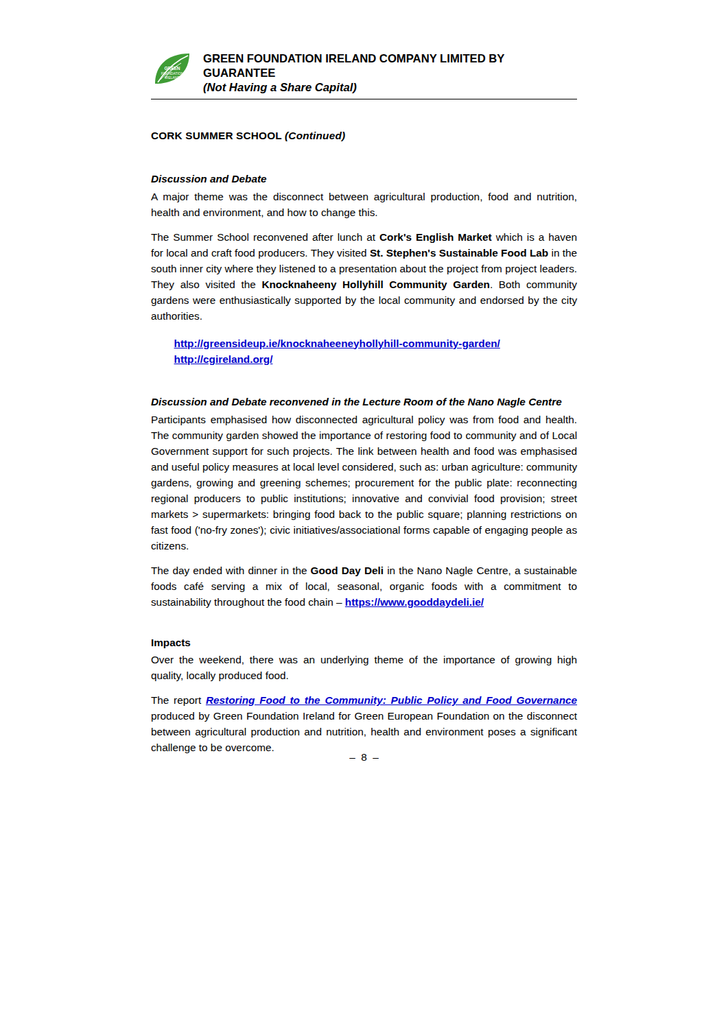GREEN FOUNDATION IRELAND
GREEN FOUNDATION IRELAND COMPANY LIMITED BY GUARANTEE
(Not Having a Share Capital)
CORK SUMMER SCHOOL (Continued)
Discussion and Debate
A major theme was the disconnect between agricultural production, food and nutrition, health and environment, and how to change this.
The Summer School reconvened after lunch at Cork's English Market which is a haven for local and craft food producers. They visited St. Stephen's Sustainable Food Lab in the south inner city where they listened to a presentation about the project from project leaders. They also visited the Knocknaheeny Hollyhill Community Garden. Both community gardens were enthusiastically supported by the local community and endorsed by the city authorities.
http://greensideup.ie/knocknaheeneyhollyhill-community-garden/ http://cgireland.org/
Discussion and Debate reconvened in the Lecture Room of the Nano Nagle Centre
Participants emphasised how disconnected agricultural policy was from food and health. The community garden showed the importance of restoring food to community and of Local Government support for such projects. The link between health and food was emphasised and useful policy measures at local level considered, such as: urban agriculture: community gardens, growing and greening schemes; procurement for the public plate: reconnecting regional producers to public institutions; innovative and convivial food provision; street markets > supermarkets: bringing food back to the public square; planning restrictions on fast food ('no-fry zones'); civic initiatives/associational forms capable of engaging people as citizens.
The day ended with dinner in the Good Day Deli in the Nano Nagle Centre, a sustainable foods café serving a mix of local, seasonal, organic foods with a commitment to sustainability throughout the food chain – https://www.gooddaydeli.ie/
Impacts
Over the weekend, there was an underlying theme of the importance of growing high quality, locally produced food.
The report Restoring Food to the Community: Public Policy and Food Governance produced by Green Foundation Ireland for Green European Foundation on the disconnect between agricultural production and nutrition, health and environment poses a significant challenge to be overcome.
– 8 –